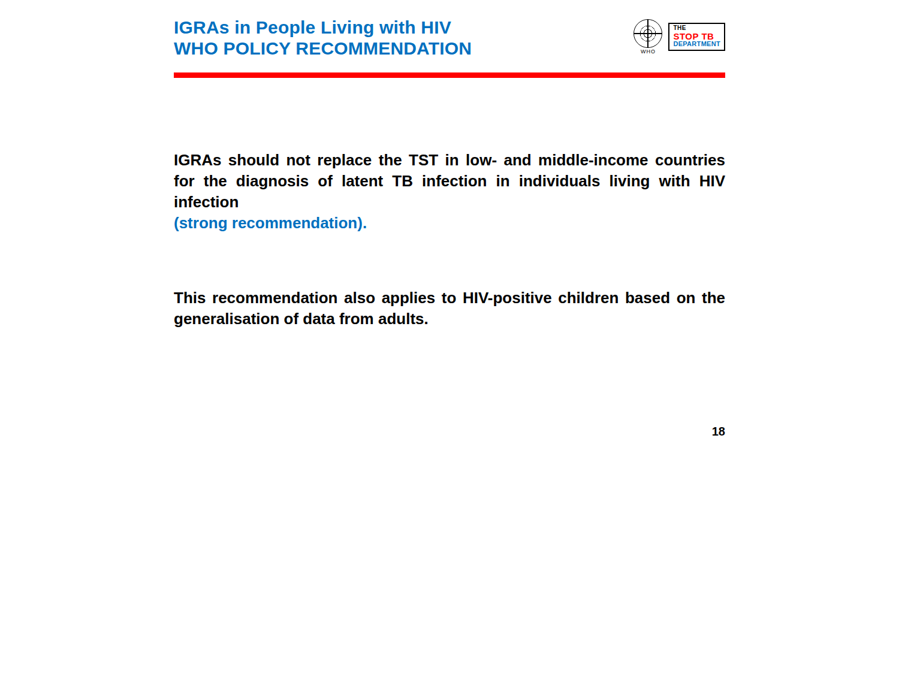IGRAs in People Living with HIVWHO POLICY RECOMMENDATION
WHO
THE
STOP TB
DEPARTMENT
IGRAs should not replace the TST in low- and middle-income countries for the diagnosis of latent TB infection in individuals living with HIV infection (strong recommendation).
This recommendation also applies to HIV-positive children based on the generalisation of data from adults.
18